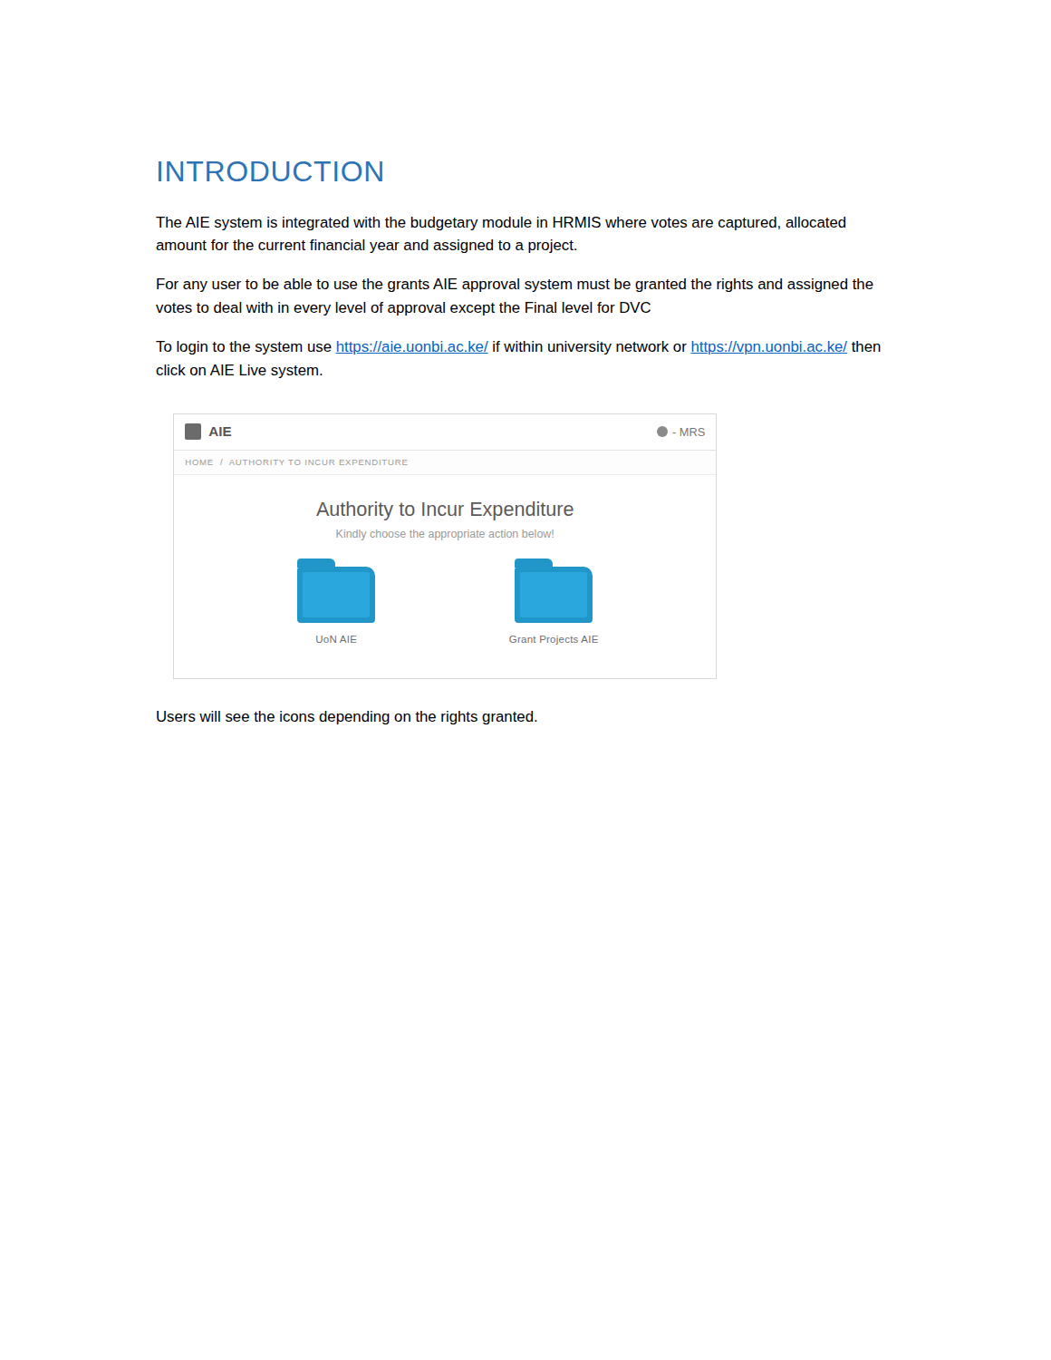INTRODUCTION
The AIE system is integrated with the budgetary module in HRMIS where votes are captured, allocated amount for the current financial year and assigned to a project.
For any user to be able to use the grants AIE approval system must be granted the rights and assigned the votes to deal with in every level of approval except the Final level for DVC
To login to the system use https://aie.uonbi.ac.ke/ if within university network or https://vpn.uonbi.ac.ke/ then click on AIE Live system.
AIE
- MRS
HOME / AUTHORITY TO INCUR EXPENDITURE
Authority to Incur Expenditure
Kindly choose the appropriate action below!
UoN AIE
Grant Projects AIE
Users will see the icons depending on the rights granted.